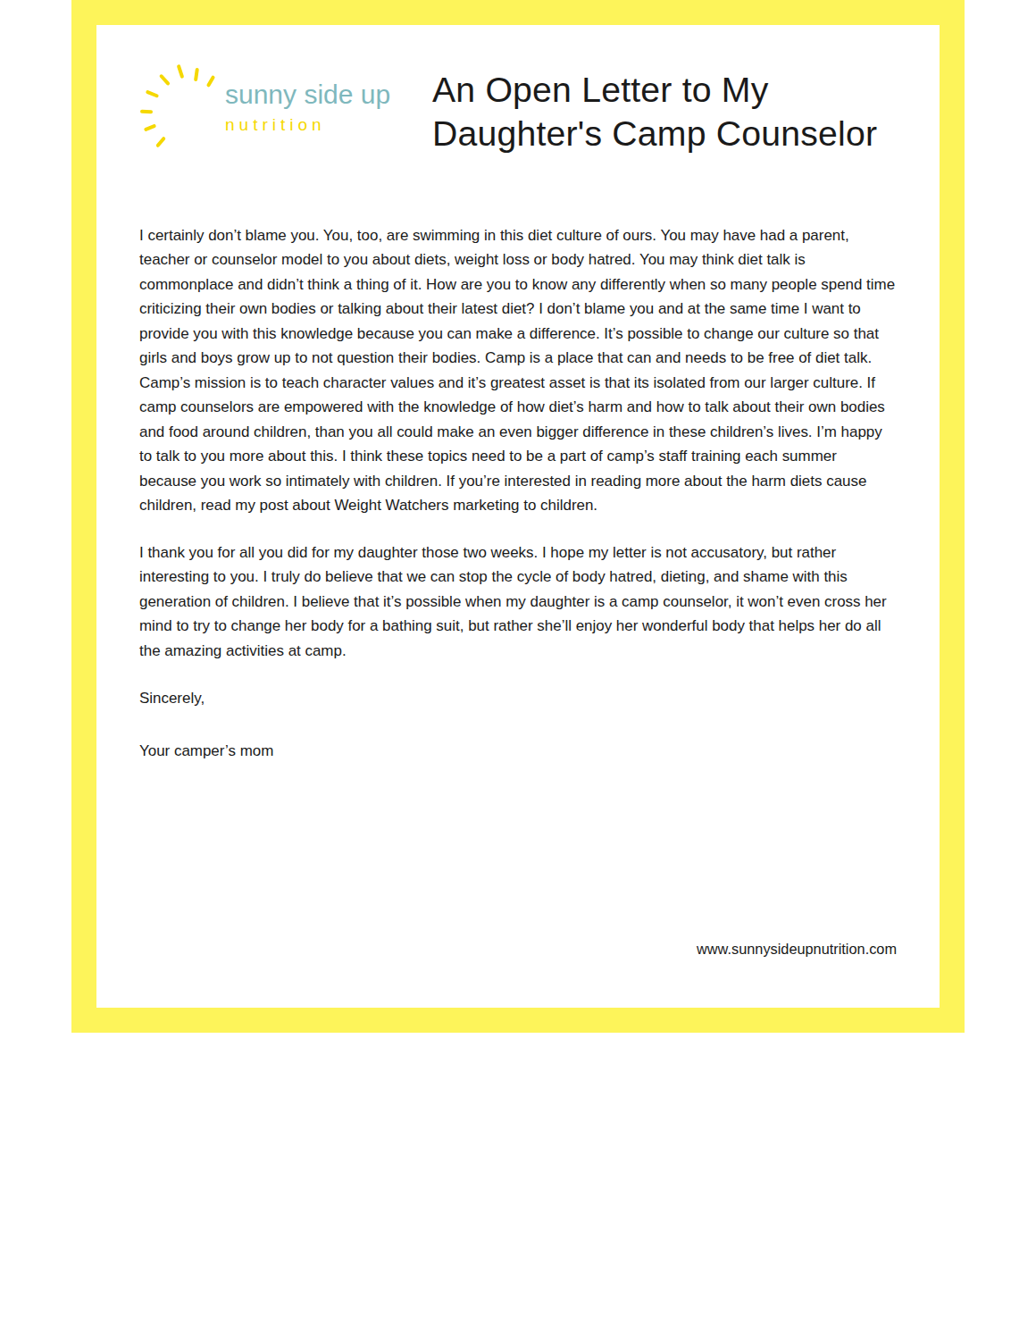sunny side up nutrition
An Open Letter to My Daughter's Camp Counselor
I certainly don’t blame you. You, too, are swimming in this diet culture of ours. You may have had a parent, teacher or counselor model to you about diets, weight loss or body hatred. You may think diet talk is commonplace and didn’t think a thing of it. How are you to know any differently when so many people spend time criticizing their own bodies or talking about their latest diet? I don’t blame you and at the same time I want to provide you with this knowledge because you can make a difference. It’s possible to change our culture so that girls and boys grow up to not question their bodies. Camp is a place that can and needs to be free of diet talk. Camp’s mission is to teach character values and it’s greatest asset is that its isolated from our larger culture. If camp counselors are empowered with the knowledge of how diet’s harm and how to talk about their own bodies and food around children, than you all could make an even bigger difference in these children’s lives. I’m happy to talk to you more about this. I think these topics need to be a part of camp’s staff training each summer because you work so intimately with children. If you’re interested in reading more about the harm diets cause children, read my post about Weight Watchers marketing to children.
I thank you for all you did for my daughter those two weeks. I hope my letter is not accusatory, but rather interesting to you. I truly do believe that we can stop the cycle of body hatred, dieting, and shame with this generation of children. I believe that it’s possible when my daughter is a camp counselor, it won’t even cross her mind to try to change her body for a bathing suit, but rather she’ll enjoy her wonderful body that helps her do all the amazing activities at camp.
Sincerely,
Your camper’s mom
www.sunnysideupnutrition.com